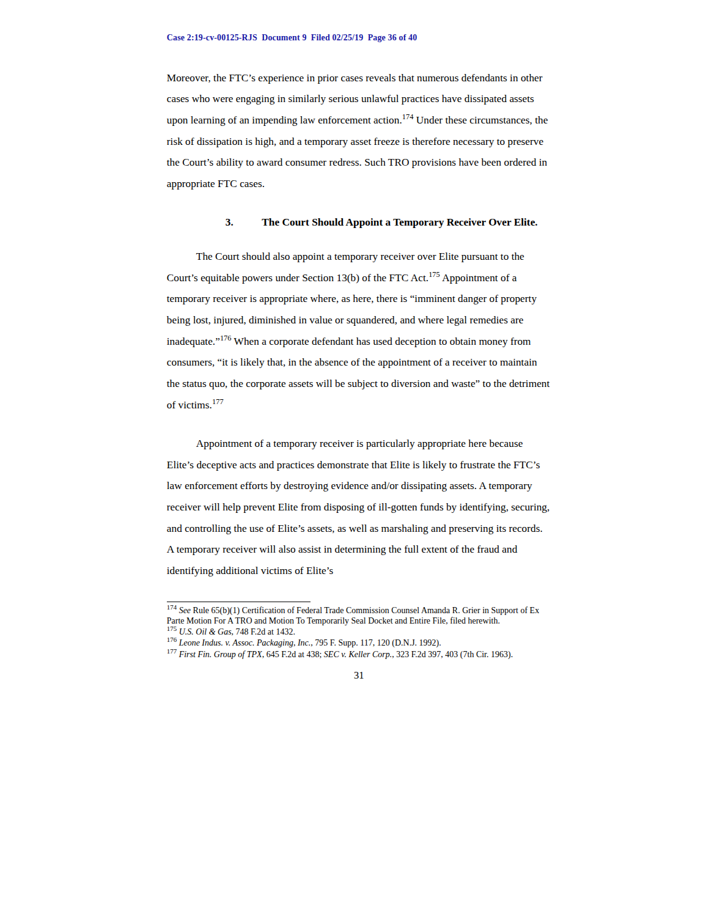Case 2:19-cv-00125-RJS Document 9 Filed 02/25/19 Page 36 of 40
Moreover, the FTC’s experience in prior cases reveals that numerous defendants in other cases who were engaging in similarly serious unlawful practices have dissipated assets upon learning of an impending law enforcement action.174 Under these circumstances, the risk of dissipation is high, and a temporary asset freeze is therefore necessary to preserve the Court’s ability to award consumer redress. Such TRO provisions have been ordered in appropriate FTC cases.
3. The Court Should Appoint a Temporary Receiver Over Elite.
The Court should also appoint a temporary receiver over Elite pursuant to the Court’s equitable powers under Section 13(b) of the FTC Act.175 Appointment of a temporary receiver is appropriate where, as here, there is “imminent danger of property being lost, injured, diminished in value or squandered, and where legal remedies are inadequate.”176 When a corporate defendant has used deception to obtain money from consumers, “it is likely that, in the absence of the appointment of a receiver to maintain the status quo, the corporate assets will be subject to diversion and waste” to the detriment of victims.177
Appointment of a temporary receiver is particularly appropriate here because Elite’s deceptive acts and practices demonstrate that Elite is likely to frustrate the FTC’s law enforcement efforts by destroying evidence and/or dissipating assets. A temporary receiver will help prevent Elite from disposing of ill-gotten funds by identifying, securing, and controlling the use of Elite’s assets, as well as marshaling and preserving its records. A temporary receiver will also assist in determining the full extent of the fraud and identifying additional victims of Elite’s
174 See Rule 65(b)(1) Certification of Federal Trade Commission Counsel Amanda R. Grier in Support of Ex Parte Motion For A TRO and Motion To Temporarily Seal Docket and Entire File, filed herewith.
175 U.S. Oil & Gas, 748 F.2d at 1432.
176 Leone Indus. v. Assoc. Packaging, Inc., 795 F. Supp. 117, 120 (D.N.J. 1992).
177 First Fin. Group of TPX, 645 F.2d at 438; SEC v. Keller Corp., 323 F.2d 397, 403 (7th Cir. 1963).
31